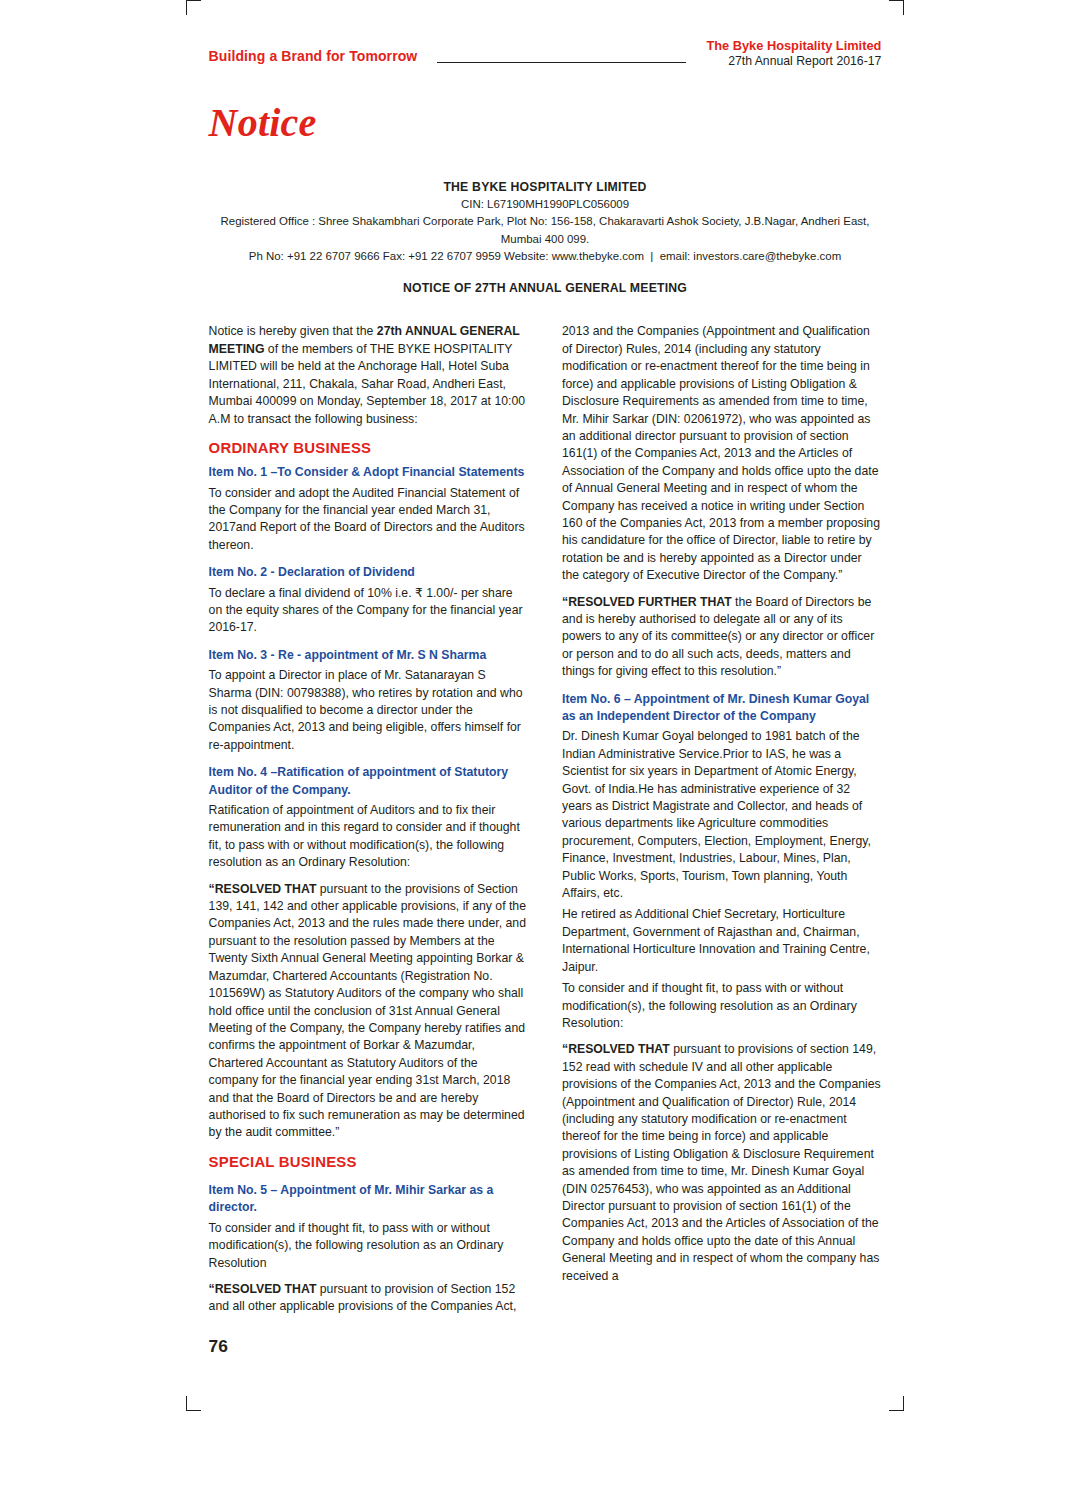Building a Brand for Tomorrow
The Byke Hospitality Limited
27th Annual Report 2016-17
Notice
THE BYKE HOSPITALITY LIMITED
CIN: L67190MH1990PLC056009
Registered Office : Shree Shakambhari Corporate Park, Plot No: 156-158, Chakaravarti Ashok Society, J.B.Nagar, Andheri East, Mumbai 400 099.
Ph No: +91 22 6707 9666 Fax: +91 22 6707 9959 Website: www.thebyke.com | email: investors.care@thebyke.com
NOTICE OF 27TH ANNUAL GENERAL MEETING
Notice is hereby given that the 27th ANNUAL GENERAL MEETING of the members of THE BYKE HOSPITALITY LIMITED will be held at the Anchorage Hall, Hotel Suba International, 211, Chakala, Sahar Road, Andheri East, Mumbai 400099 on Monday, September 18, 2017 at 10:00 A.M to transact the following business:
ORDINARY BUSINESS
Item No. 1 –To Consider & Adopt Financial Statements
To consider and adopt the Audited Financial Statement of the Company for the financial year ended March 31, 2017and Report of the Board of Directors and the Auditors thereon.
Item No. 2 - Declaration of Dividend
To declare a final dividend of 10% i.e. ₹ 1.00/- per share on the equity shares of the Company for the financial year 2016-17.
Item No. 3 - Re - appointment of Mr. S N Sharma
To appoint a Director in place of Mr. Satanarayan S Sharma (DIN: 00798388), who retires by rotation and who is not disqualified to become a director under the Companies Act, 2013 and being eligible, offers himself for re-appointment.
Item No. 4 –Ratification of appointment of Statutory Auditor of the Company.
Ratification of appointment of Auditors and to fix their remuneration and in this regard to consider and if thought fit, to pass with or without modification(s), the following resolution as an Ordinary Resolution:
“RESOLVED THAT pursuant to the provisions of Section 139, 141, 142 and other applicable provisions, if any of the Companies Act, 2013 and the rules made there under, and pursuant to the resolution passed by Members at the Twenty Sixth Annual General Meeting appointing Borkar & Mazumdar, Chartered Accountants (Registration No. 101569W) as Statutory Auditors of the company who shall hold office until the conclusion of 31st Annual General Meeting of the Company, the Company hereby ratifies and confirms the appointment of Borkar & Mazumdar, Chartered Accountant as Statutory Auditors of the company for the financial year ending 31st March, 2018 and that the Board of Directors be and are hereby authorised to fix such remuneration as may be determined by the audit committee.”
SPECIAL BUSINESS
Item No. 5 – Appointment of Mr. Mihir Sarkar as a director.
To consider and if thought fit, to pass with or without modification(s), the following resolution as an Ordinary Resolution
“RESOLVED THAT pursuant to provision of Section 152 and all other applicable provisions of the Companies Act, 2013 and the Companies (Appointment and Qualification of Director) Rules, 2014 (including any statutory modification or re-enactment thereof for the time being in force) and applicable provisions of Listing Obligation & Disclosure Requirements as amended from time to time, Mr. Mihir Sarkar (DIN: 02061972), who was appointed as an additional director pursuant to provision of section 161(1) of the Companies Act, 2013 and the Articles of Association of the Company and holds office upto the date of Annual General Meeting and in respect of whom the Company has received a notice in writing under Section 160 of the Companies Act, 2013 from a member proposing his candidature for the office of Director, liable to retire by rotation be and is hereby appointed as a Director under the category of Executive Director of the Company.”
“RESOLVED FURTHER THAT the Board of Directors be and is hereby authorised to delegate all or any of its powers to any of its committee(s) or any director or officer or person and to do all such acts, deeds, matters and things for giving effect to this resolution.”
Item No. 6 – Appointment of Mr. Dinesh Kumar Goyal as an Independent Director of the Company
Dr. Dinesh Kumar Goyal belonged to 1981 batch of the Indian Administrative Service.Prior to IAS, he was a Scientist for six years in Department of Atomic Energy, Govt. of India.He has administrative experience of 32 years as District Magistrate and Collector, and heads of various departments like Agriculture commodities procurement, Computers, Election, Employment, Energy, Finance, Investment, Industries, Labour, Mines, Plan, Public Works, Sports, Tourism, Town planning, Youth Affairs, etc.
He retired as Additional Chief Secretary, Horticulture Department, Government of Rajasthan and, Chairman, International Horticulture Innovation and Training Centre, Jaipur.
To consider and if thought fit, to pass with or without modification(s), the following resolution as an Ordinary Resolution:
“RESOLVED THAT pursuant to provisions of section 149, 152 read with schedule IV and all other applicable provisions of the Companies Act, 2013 and the Companies (Appointment and Qualification of Director) Rule, 2014 (including any statutory modification or re-enactment thereof for the time being in force) and applicable provisions of Listing Obligation & Disclosure Requirement as amended from time to time, Mr. Dinesh Kumar Goyal (DIN 02576453), who was appointed as an Additional Director pursuant to provision of section 161(1) of the Companies Act, 2013 and the Articles of Association of the Company and holds office upto the date of this Annual General Meeting and in respect of whom the company has received a
76